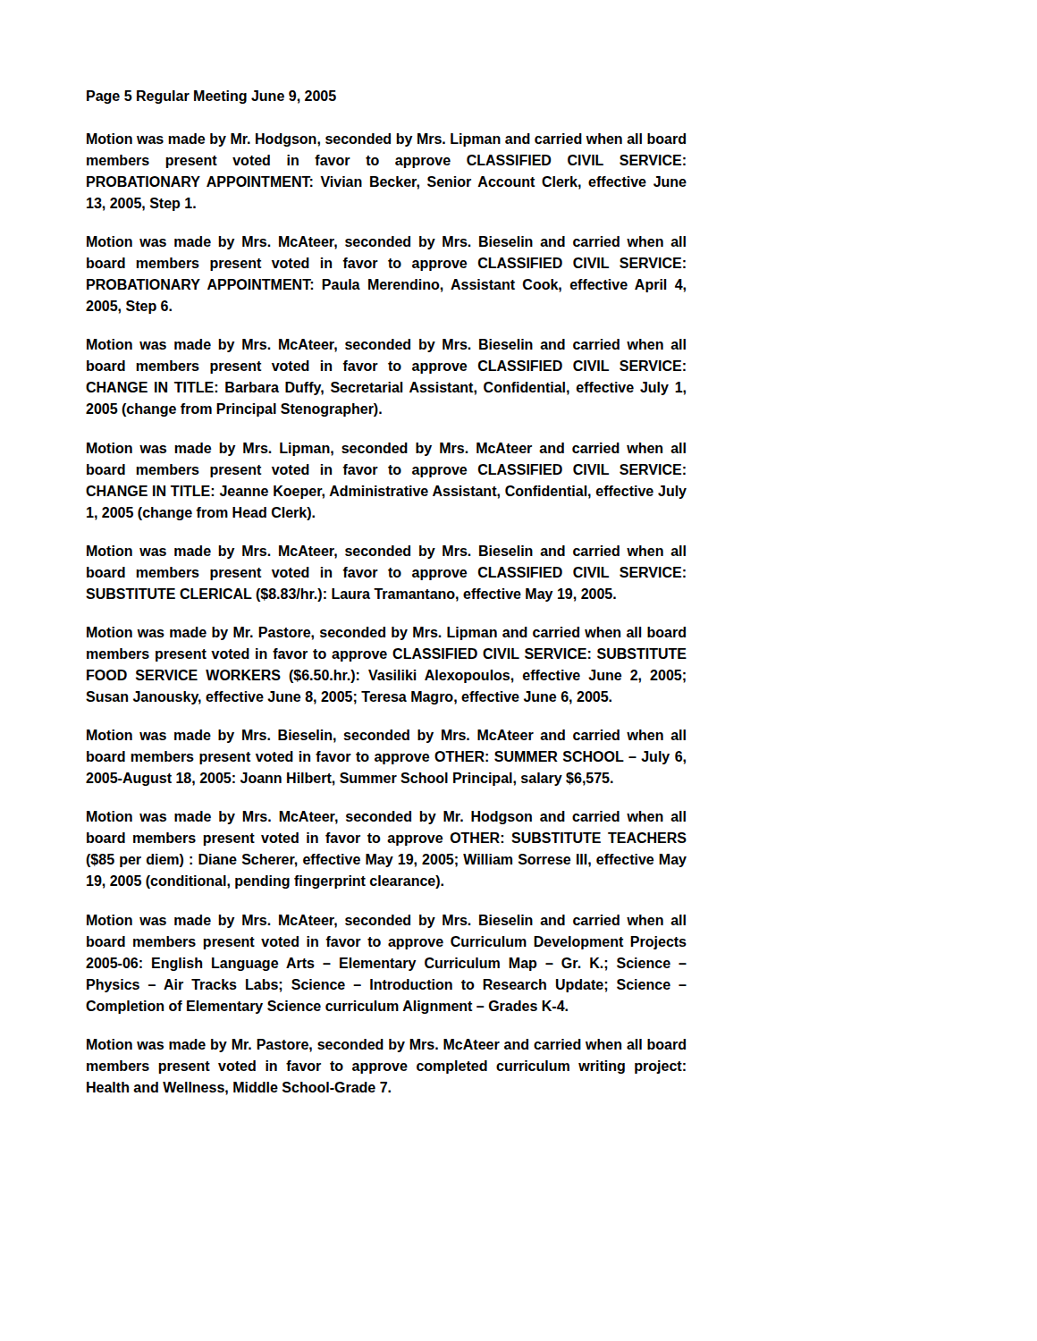Page 5 Regular Meeting June 9, 2005
Motion was made by Mr. Hodgson, seconded by Mrs. Lipman and carried when all board members present voted in favor to approve CLASSIFIED CIVIL SERVICE: PROBATIONARY APPOINTMENT: Vivian Becker, Senior Account Clerk, effective June 13, 2005, Step 1.
Motion was made by Mrs. McAteer, seconded by Mrs. Bieselin and carried when all board members present voted in favor to approve CLASSIFIED CIVIL SERVICE: PROBATIONARY APPOINTMENT: Paula Merendino, Assistant Cook, effective April 4, 2005, Step 6.
Motion was made by Mrs. McAteer, seconded by Mrs. Bieselin and carried when all board members present voted in favor to approve CLASSIFIED CIVIL SERVICE: CHANGE IN TITLE: Barbara Duffy, Secretarial Assistant, Confidential, effective July 1, 2005 (change from Principal Stenographer).
Motion was made by Mrs. Lipman, seconded by Mrs. McAteer and carried when all board members present voted in favor to approve CLASSIFIED CIVIL SERVICE: CHANGE IN TITLE: Jeanne Koeper, Administrative Assistant, Confidential, effective July 1, 2005 (change from Head Clerk).
Motion was made by Mrs. McAteer, seconded by Mrs. Bieselin and carried when all board members present voted in favor to approve CLASSIFIED CIVIL SERVICE: SUBSTITUTE CLERICAL ($8.83/hr.): Laura Tramantano, effective May 19, 2005.
Motion was made by Mr. Pastore, seconded by Mrs. Lipman and carried when all board members present voted in favor to approve CLASSIFIED CIVIL SERVICE: SUBSTITUTE FOOD SERVICE WORKERS ($6.50.hr.): Vasiliki Alexopoulos, effective June 2, 2005; Susan Janousky, effective June 8, 2005; Teresa Magro, effective June 6, 2005.
Motion was made by Mrs. Bieselin, seconded by Mrs. McAteer and carried when all board members present voted in favor to approve OTHER: SUMMER SCHOOL – July 6, 2005-August 18, 2005: Joann Hilbert, Summer School Principal, salary $6,575.
Motion was made by Mrs. McAteer, seconded by Mr. Hodgson and carried when all board members present voted in favor to approve OTHER: SUBSTITUTE TEACHERS ($85 per diem) : Diane Scherer, effective May 19, 2005; William Sorrese III, effective May 19, 2005 (conditional, pending fingerprint clearance).
Motion was made by Mrs. McAteer, seconded by Mrs. Bieselin and carried when all board members present voted in favor to approve Curriculum Development Projects 2005-06: English Language Arts – Elementary Curriculum Map – Gr. K.; Science – Physics – Air Tracks Labs; Science – Introduction to Research Update; Science – Completion of Elementary Science curriculum Alignment – Grades K-4.
Motion was made by Mr. Pastore, seconded by Mrs. McAteer and carried when all board members present voted in favor to approve completed curriculum writing project: Health and Wellness, Middle School-Grade 7.